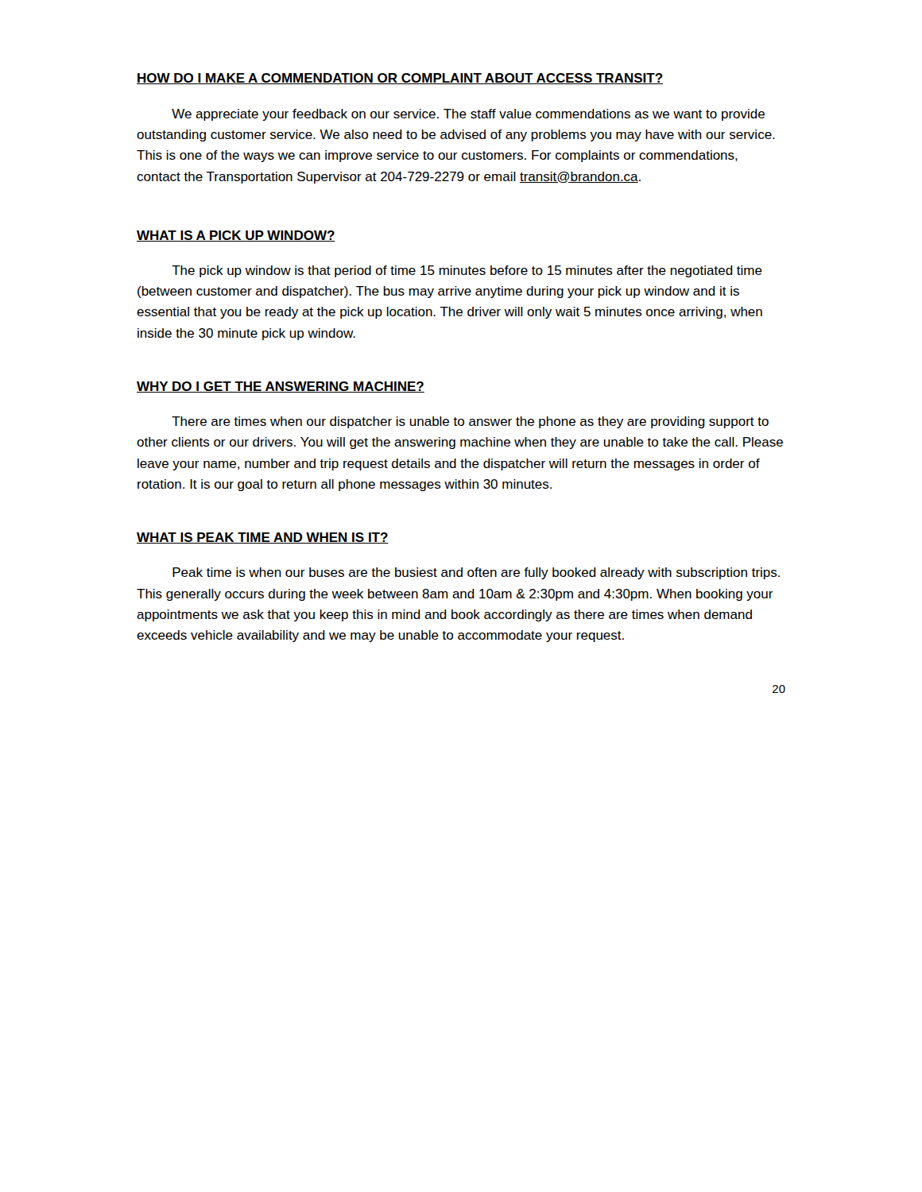How do I make a commendation or complaint about Access Transit?
We appreciate your feedback on our service. The staff value commendations as we want to provide outstanding customer service. We also need to be advised of any problems you may have with our service. This is one of the ways we can improve service to our customers. For complaints or commendations, contact the Transportation Supervisor at 204-729-2279 or email transit@brandon.ca.
What is a pick up window?
The pick up window is that period of time 15 minutes before to 15 minutes after the negotiated time (between customer and dispatcher). The bus may arrive anytime during your pick up window and it is essential that you be ready at the pick up location. The driver will only wait 5 minutes once arriving, when inside the 30 minute pick up window.
Why do I get the answering machine?
There are times when our dispatcher is unable to answer the phone as they are providing support to other clients or our drivers. You will get the answering machine when they are unable to take the call. Please leave your name, number and trip request details and the dispatcher will return the messages in order of rotation. It is our goal to return all phone messages within 30 minutes.
What is peak time and when is it?
Peak time is when our buses are the busiest and often are fully booked already with subscription trips. This generally occurs during the week between 8am and 10am & 2:30pm and 4:30pm. When booking your appointments we ask that you keep this in mind and book accordingly as there are times when demand exceeds vehicle availability and we may be unable to accommodate your request.
20